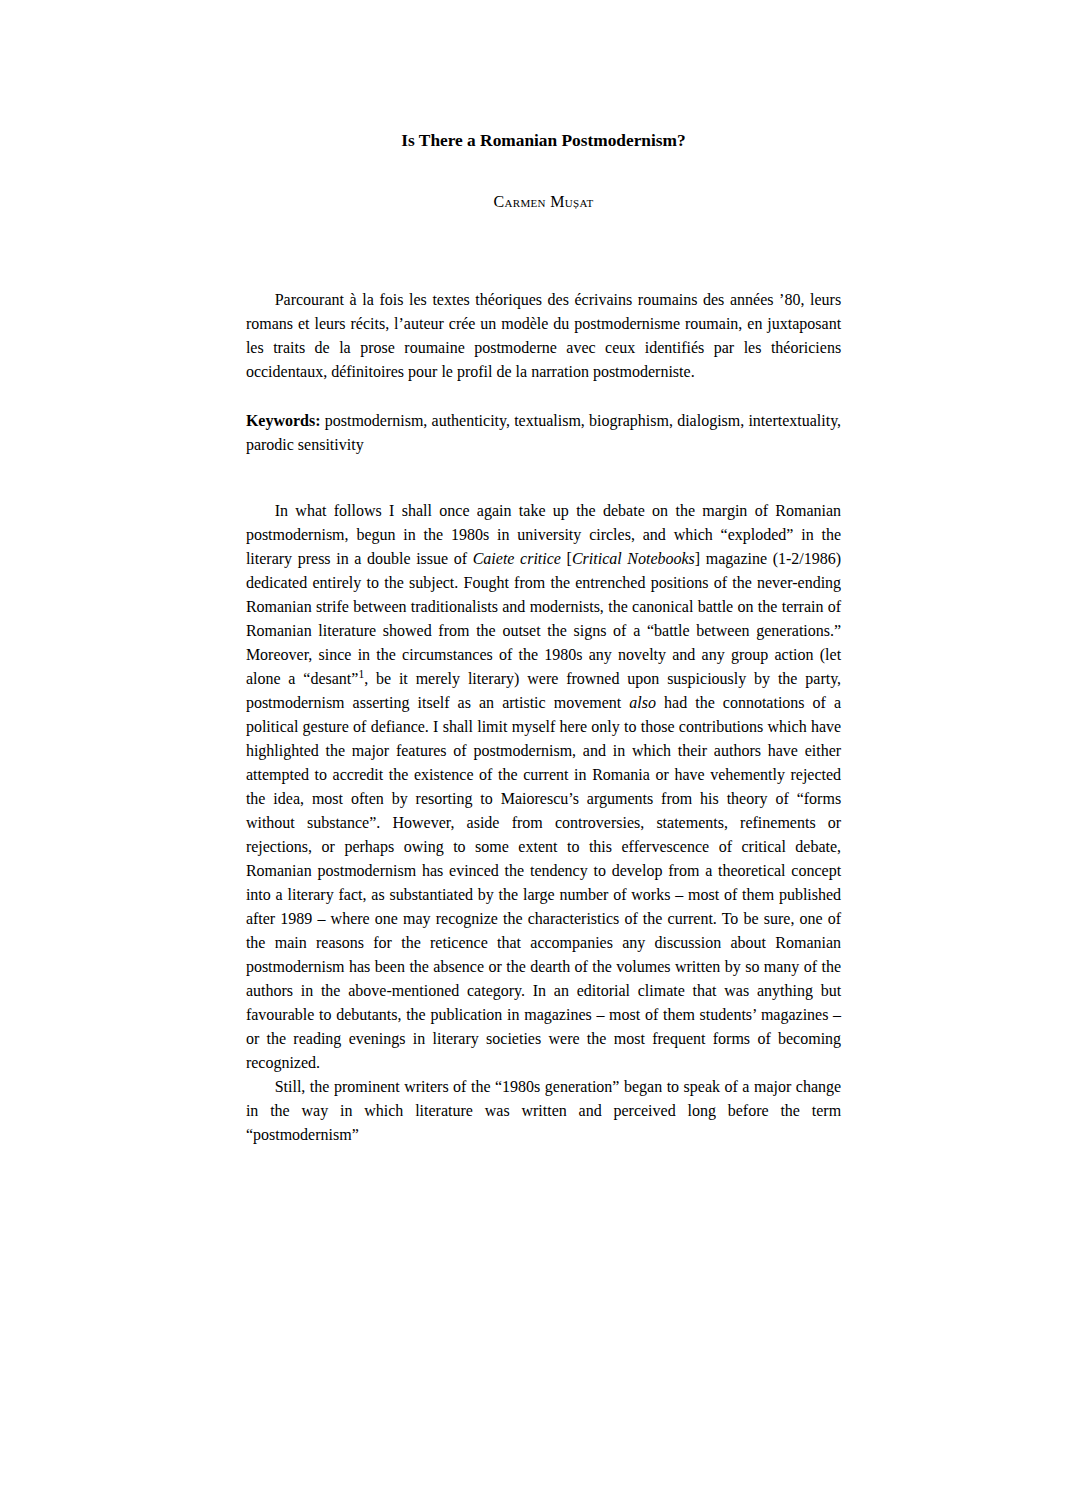Is There a Romanian Postmodernism?
Carmen Mușat
Parcourant à la fois les textes théoriques des écrivains roumains des années ’80, leurs romans et leurs récits, l’auteur crée un modèle du postmodernisme roumain, en juxtaposant les traits de la prose roumaine postmoderne avec ceux identifiés par les théoriciens occidentaux, définitoires pour le profil de la narration postmoderniste.
Keywords: postmodernism, authenticity, textualism, biographism, dialogism, intertextuality, parodic sensitivity
In what follows I shall once again take up the debate on the margin of Romanian postmodernism, begun in the 1980s in university circles, and which “exploded” in the literary press in a double issue of Caiete critice [Critical Notebooks] magazine (1-2/1986) dedicated entirely to the subject. Fought from the entrenched positions of the never-ending Romanian strife between traditionalists and modernists, the canonical battle on the terrain of Romanian literature showed from the outset the signs of a “battle between generations.” Moreover, since in the circumstances of the 1980s any novelty and any group action (let alone a “desant”1, be it merely literary) were frowned upon suspiciously by the party, postmodernism asserting itself as an artistic movement also had the connotations of a political gesture of defiance. I shall limit myself here only to those contributions which have highlighted the major features of postmodernism, and in which their authors have either attempted to accredit the existence of the current in Romania or have vehemently rejected the idea, most often by resorting to Maiorescu’s arguments from his theory of “forms without substance”. However, aside from controversies, statements, refinements or rejections, or perhaps owing to some extent to this effervescence of critical debate, Romanian postmodernism has evinced the tendency to develop from a theoretical concept into a literary fact, as substantiated by the large number of works – most of them published after 1989 – where one may recognize the characteristics of the current. To be sure, one of the main reasons for the reticence that accompanies any discussion about Romanian postmodernism has been the absence or the dearth of the volumes written by so many of the authors in the above-mentioned category. In an editorial climate that was anything but favourable to debutants, the publication in magazines – most of them students’ magazines – or the reading evenings in literary societies were the most frequent forms of becoming recognized.
Still, the prominent writers of the “1980s generation” began to speak of a major change in the way in which literature was written and perceived long before the term “postmodernism”